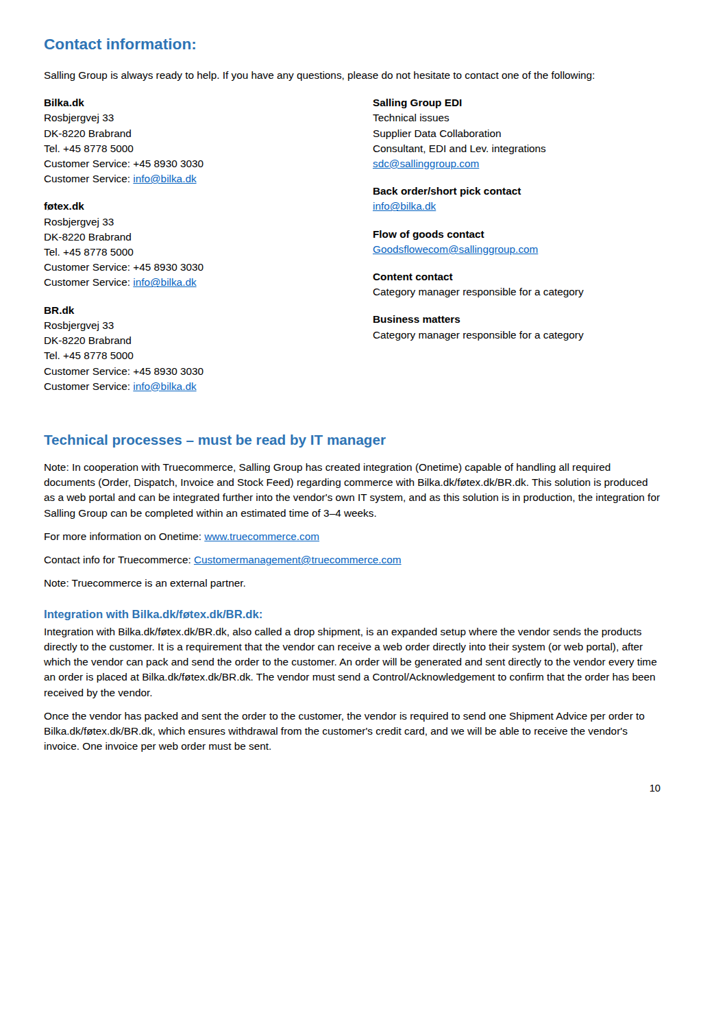Contact information:
Salling Group is always ready to help. If you have any questions, please do not hesitate to contact one of the following:
Bilka.dk
Rosbjergvej 33
DK-8220 Brabrand
Tel. +45 8778 5000
Customer Service: +45 8930 3030
Customer Service: info@bilka.dk
føtex.dk
Rosbjergvej 33
DK-8220 Brabrand
Tel. +45 8778 5000
Customer Service: +45 8930 3030
Customer Service: info@bilka.dk
BR.dk
Rosbjergvej 33
DK-8220 Brabrand
Tel. +45 8778 5000
Customer Service: +45 8930 3030
Customer Service: info@bilka.dk
Salling Group EDI
Technical issues
Supplier Data Collaboration
Consultant, EDI and Lev. integrations
sdc@sallinggroup.com
Back order/short pick contact
info@bilka.dk
Flow of goods contact
Goodsflowecom@sallinggroup.com
Content contact
Category manager responsible for a category
Business matters
Category manager responsible for a category
Technical processes – must be read by IT manager
Note: In cooperation with Truecommerce, Salling Group has created integration (Onetime) capable of handling all required documents (Order, Dispatch, Invoice and Stock Feed) regarding commerce with Bilka.dk/føtex.dk/BR.dk. This solution is produced as a web portal and can be integrated further into the vendor's own IT system, and as this solution is in production, the integration for Salling Group can be completed within an estimated time of 3–4 weeks.
For more information on Onetime: www.truecommerce.com
Contact info for Truecommerce: Customermanagement@truecommerce.com
Note: Truecommerce is an external partner.
Integration with Bilka.dk/føtex.dk/BR.dk:
Integration with Bilka.dk/føtex.dk/BR.dk, also called a drop shipment, is an expanded setup where the vendor sends the products directly to the customer. It is a requirement that the vendor can receive a web order directly into their system (or web portal), after which the vendor can pack and send the order to the customer. An order will be generated and sent directly to the vendor every time an order is placed at Bilka.dk/føtex.dk/BR.dk. The vendor must send a Control/Acknowledgement to confirm that the order has been received by the vendor.
Once the vendor has packed and sent the order to the customer, the vendor is required to send one Shipment Advice per order to Bilka.dk/føtex.dk/BR.dk, which ensures withdrawal from the customer's credit card, and we will be able to receive the vendor's invoice. One invoice per web order must be sent.
10